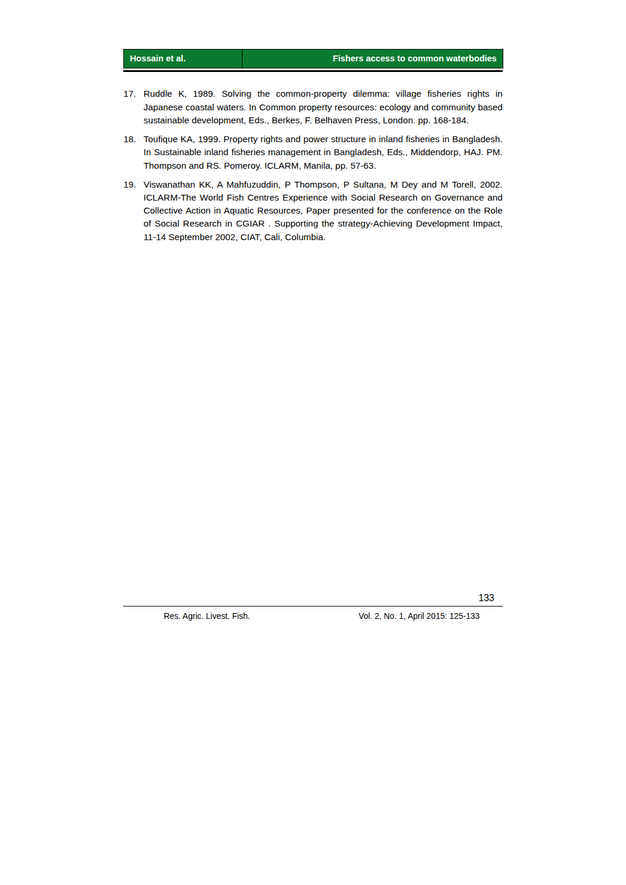Hossain et al.
Fishers access to common waterbodies
17. Ruddle K, 1989. Solving the common-property dilemma: village fisheries rights in Japanese coastal waters. In Common property resources: ecology and community based sustainable development, Eds., Berkes, F. Belhaven Press, London. pp. 168-184.
18. Toufique KA, 1999. Property rights and power structure in inland fisheries in Bangladesh. In Sustainable inland fisheries management in Bangladesh, Eds., Middendorp, HAJ. PM. Thompson and RS. Pomeroy. ICLARM, Manila, pp. 57-63.
19. Viswanathan KK, A Mahfuzuddin, P Thompson, P Sultana, M Dey and M Torell, 2002. ICLARM-The World Fish Centres Experience with Social Research on Governance and Collective Action in Aquatic Resources, Paper presented for the conference on the Role of Social Research in CGIAR . Supporting the strategy-Achieving Development Impact, 11-14 September 2002, CIAT, Cali, Columbia.
133
Res. Agric. Livest. Fish.
Vol. 2, No. 1, April 2015: 125-133